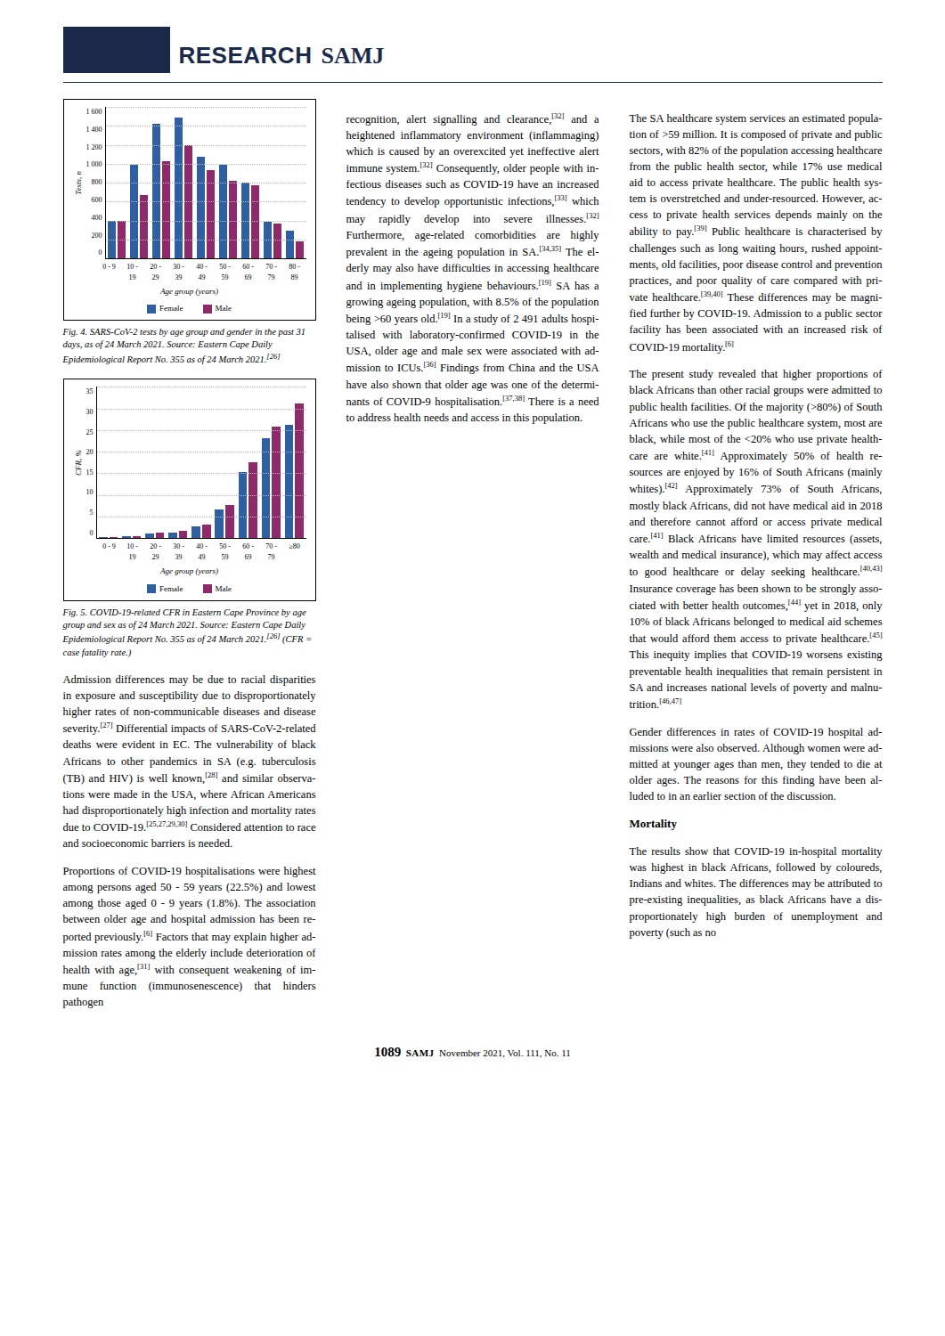RESEARCH
SAMJ
Tests, n
1 600 1 400 1 200 1 000 800 600 400 200 0
0 - 9 10 - 19 20 - 29 30 - 39 40 - 49 50 - 59 60 - 69 70 - 79 80 - 89
Age group (years)
Female Male
Fig. 4. SARS-CoV-2 tests by age group and gender in the past 31 days, as of 24 March 2021. Source: Eastern Cape Daily Epidemiological Report No. 355 as of 24 March 2021.[26]
CFR, %
35 30 25 20 15 10 5 0
0 - 9 10 - 19 20 - 29 30 - 39 40 - 49 50 - 59 60 - 69 70 - 79 ≥80
Age group (years)
Female Male
Fig. 5. COVID-19-related CFR in Eastern Cape Province by age group and sex as of 24 March 2021. Source: Eastern Cape Daily Epidemiological Report No. 355 as of 24 March 2021.[26] (CFR = case fatality rate.)
Admission differences may be due to racial disparities in exposure and susceptibility due to disproportionately higher rates of non-communicable diseases and disease severity.[27] Differential impacts of SARS-CoV-2-related deaths were evident in EC. The vulnerability of black Africans to other pandemics in SA (e.g. tuberculosis (TB) and HIV) is well known,[28] and similar observations were made in the USA, where African Americans had disproportionately high infection and mortality rates due to COVID-19.[25,27,29,30] Considered attention to race and socioeconomic barriers is needed.
Proportions of COVID-19 hospitalisations were highest among persons aged 50 - 59 years (22.5%) and lowest among those aged 0 - 9 years (1.8%). The association between older age and hospital admission has been reported previously.[6] Factors that may explain higher admission rates among the elderly include deterioration of health with age,[31] with consequent weakening of immune function (immunosenescence) that hinders pathogen
recognition, alert signalling and clearance,[32] and a heightened inflammatory environment (inflammaging) which is caused by an overexcited yet ineffective alert immune system.[32] Consequently, older people with infectious diseases such as COVID-19 have an increased tendency to develop opportunistic infections,[33] which may rapidly develop into severe illnesses.[32] Furthermore, age-related comorbidities are highly prevalent in the ageing population in SA.[34,35] The elderly may also have difficulties in accessing healthcare and in implementing hygiene behaviours.[19] SA has a growing ageing population, with 8.5% of the population being >60 years old.[19] In a study of 2 491 adults hospitalised with laboratory-confirmed COVID-19 in the USA, older age and male sex were associated with admission to ICUs.[36] Findings from China and the USA have also shown that older age was one of the determinants of COVID-9 hospitalisation.[37,38] There is a need to address health needs and access in this population.
The SA healthcare system services an estimated population of >59 million. It is composed of private and public sectors, with 82% of the population accessing healthcare from the public health sector, while 17% use medical aid to access private healthcare. The public health system is overstretched and under-resourced. However, access to private health services depends mainly on the ability to pay.[39] Public healthcare is characterised by challenges such as long waiting hours, rushed appointments, old facilities, poor disease control and prevention practices, and poor quality of care compared with private healthcare.[39,40] These differences may be magnified further by COVID-19. Admission to a public sector facility has been associated with an increased risk of COVID-19 mortality.[6]
The present study revealed that higher proportions of black Africans than other racial groups were admitted to public health facilities. Of the majority (>80%) of South Africans who use the public healthcare system, most are black, while most of the <20% who use private healthcare are white.[41] Approximately 50% of health resources are enjoyed by 16% of South Africans (mainly whites).[42] Approximately 73% of South Africans, mostly black Africans, did not have medical aid in 2018 and therefore cannot afford or access private medical care.[41] Black Africans have limited resources (assets, wealth and medical insurance), which may affect access to good healthcare or delay seeking healthcare.[40,43] Insurance coverage has been shown to be strongly associated with better health outcomes,[44] yet in 2018, only 10% of black Africans belonged to medical aid schemes that would afford them access to private healthcare.[45] This inequity implies that COVID-19 worsens existing preventable health inequalities that remain persistent in SA and increases national levels of poverty and malnutrition.[46,47]
Gender differences in rates of COVID-19 hospital admissions were also observed. Although women were admitted at younger ages than men, they tended to die at older ages. The reasons for this finding have been alluded to in an earlier section of the discussion.
Mortality
The results show that COVID-19 in-hospital mortality was highest in black Africans, followed by coloureds, Indians and whites. The differences may be attributed to pre-existing inequalities, as black Africans have a disproportionately high burden of unemployment and poverty (such as no
1089 SAMJ November 2021, Vol. 111, No. 11